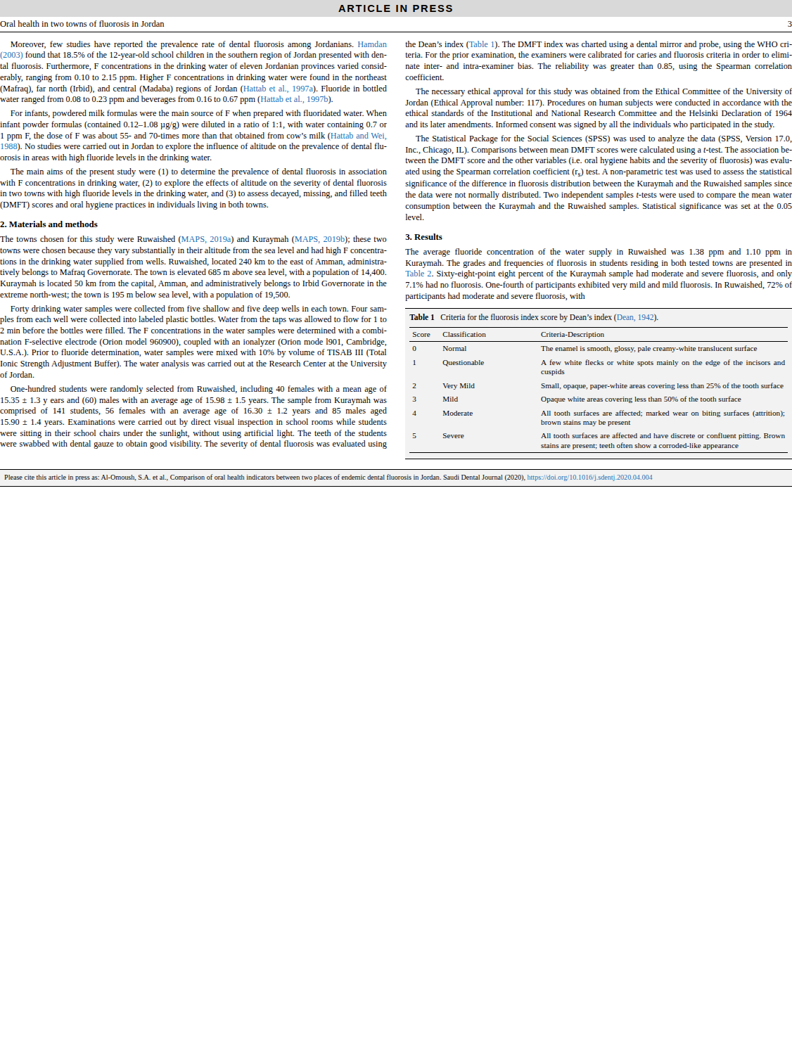ARTICLE IN PRESS
Oral health in two towns of fluorosis in Jordan
3
Moreover, few studies have reported the prevalence rate of dental fluorosis among Jordanians. Hamdan (2003) found that 18.5% of the 12-year-old school children in the southern region of Jordan presented with dental fluorosis. Furthermore, F concentrations in the drinking water of eleven Jordanian provinces varied considerably, ranging from 0.10 to 2.15 ppm. Higher F concentrations in drinking water were found in the northeast (Mafraq), far north (Irbid), and central (Madaba) regions of Jordan (Hattab et al., 1997a). Fluoride in bottled water ranged from 0.08 to 0.23 ppm and beverages from 0.16 to 0.67 ppm (Hattab et al., 1997b).
For infants, powdered milk formulas were the main source of F when prepared with fluoridated water. When infant powder formulas (contained 0.12–1.08 µg/g) were diluted in a ratio of 1:1, with water containing 0.7 or 1 ppm F, the dose of F was about 55- and 70-times more than that obtained from cow’s milk (Hattab and Wei, 1988). No studies were carried out in Jordan to explore the influence of altitude on the prevalence of dental fluorosis in areas with high fluoride levels in the drinking water.
The main aims of the present study were (1) to determine the prevalence of dental fluorosis in association with F concentrations in drinking water, (2) to explore the effects of altitude on the severity of dental fluorosis in two towns with high fluoride levels in the drinking water, and (3) to assess decayed, missing, and filled teeth (DMFT) scores and oral hygiene practices in individuals living in both towns.
2. Materials and methods
The towns chosen for this study were Ruwaished (MAPS, 2019a) and Kuraymah (MAPS, 2019b); these two towns were chosen because they vary substantially in their altitude from the sea level and had high F concentrations in the drinking water supplied from wells. Ruwaished, located 240 km to the east of Amman, administratively belongs to Mafraq Governorate. The town is elevated 685 m above sea level, with a population of 14,400. Kuraymah is located 50 km from the capital, Amman, and administratively belongs to Irbid Governorate in the extreme north-west; the town is 195 m below sea level, with a population of 19,500.
Forty drinking water samples were collected from five shallow and five deep wells in each town. Four samples from each well were collected into labeled plastic bottles. Water from the taps was allowed to flow for 1 to 2 min before the bottles were filled. The F concentrations in the water samples were determined with a combination F-selective electrode (Orion model 960900), coupled with an ionalyzer (Orion mode l901, Cambridge, U.S.A.). Prior to fluoride determination, water samples were mixed with 10% by volume of TISAB III (Total Ionic Strength Adjustment Buffer). The water analysis was carried out at the Research Center at the University of Jordan.
One-hundred students were randomly selected from Ruwaished, including 40 females with a mean age of 15.35 ± 1.3 y ears and (60) males with an average age of 15.98 ± 1.5 years. The sample from Kuraymah was comprised of 141 students, 56 females with an average age of 16.30 ± 1.2 years and 85 males aged 15.90 ± 1.4 years. Examinations were carried out by direct visual inspection in school rooms while students were sitting in their school chairs under the sunlight, without using artificial light. The teeth of the students were swabbed with dental gauze to obtain good visibility. The severity of dental fluorosis was evaluated using the Dean’s index (Table 1). The DMFT index was charted using a dental mirror and probe, using the WHO criteria. For the prior examination, the examiners were calibrated for caries and fluorosis criteria in order to eliminate inter- and intra-examiner bias. The reliability was greater than 0.85, using the Spearman correlation coefficient.
The necessary ethical approval for this study was obtained from the Ethical Committee of the University of Jordan (Ethical Approval number: 117). Procedures on human subjects were conducted in accordance with the ethical standards of the Institutional and National Research Committee and the Helsinki Declaration of 1964 and its later amendments. Informed consent was signed by all the individuals who participated in the study.
The Statistical Package for the Social Sciences (SPSS) was used to analyze the data (SPSS, Version 17.0, Inc., Chicago, IL). Comparisons between mean DMFT scores were calculated using a t-test. The association between the DMFT score and the other variables (i.e. oral hygiene habits and the severity of fluorosis) was evaluated using the Spearman correlation coefficient (rs) test. A non-parametric test was used to assess the statistical significance of the difference in fluorosis distribution between the Kuraymah and the Ruwaished samples since the data were not normally distributed. Two independent samples t-tests were used to compare the mean water consumption between the Kuraymah and the Ruwaished samples. Statistical significance was set at the 0.05 level.
3. Results
The average fluoride concentration of the water supply in Ruwaished was 1.38 ppm and 1.10 ppm in Kuraymah. The grades and frequencies of fluorosis in students residing in both tested towns are presented in Table 2. Sixty-eight-point eight percent of the Kuraymah sample had moderate and severe fluorosis, and only 7.1% had no fluorosis. One-fourth of participants exhibited very mild and mild fluorosis. In Ruwaished, 72% of participants had moderate and severe fluorosis, with
Table 1 Criteria for the fluorosis index score by Dean’s index (Dean, 1942).
| Score | Classification | Criteria-Description |
| --- | --- | --- |
| 0 | Normal | The enamel is smooth, glossy, pale creamy-white translucent surface |
| 1 | Questionable | A few white flecks or white spots mainly on the edge of the incisors and cuspids |
| 2 | Very Mild | Small, opaque, paper-white areas covering less than 25% of the tooth surface |
| 3 | Mild | Opaque white areas covering less than 50% of the tooth surface |
| 4 | Moderate | All tooth surfaces are affected; marked wear on biting surfaces (attrition); brown stains may be present |
| 5 | Severe | All tooth surfaces are affected and have discrete or confluent pitting. Brown stains are present; teeth often show a corroded-like appearance |
Please cite this article in press as: Al-Omoush, S.A. et al., Comparison of oral health indicators between two places of endemic dental fluorosis in Jordan. Saudi Dental Journal (2020), https://doi.org/10.1016/j.sdentj.2020.04.004